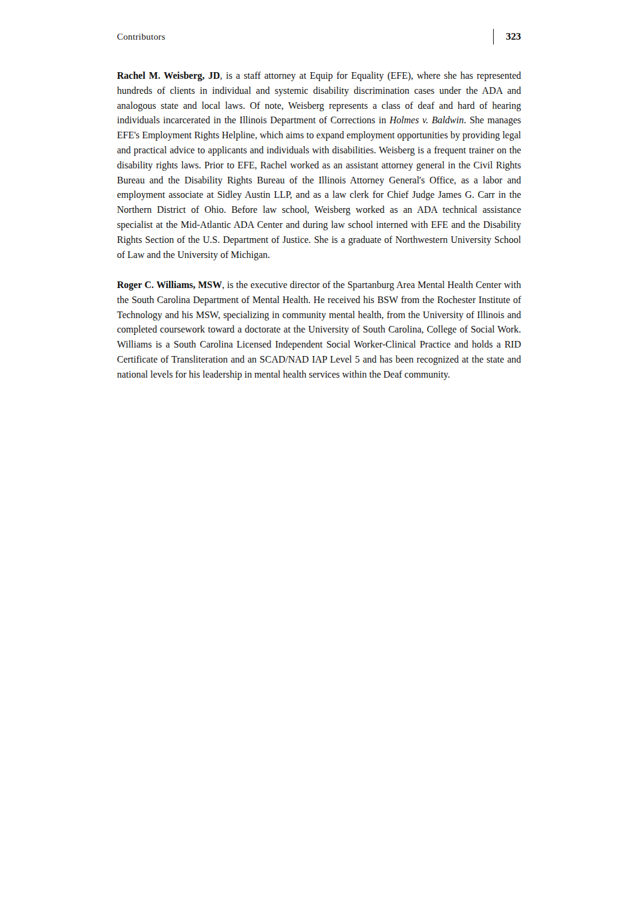Contributors 323
Rachel M. Weisberg, JD, is a staff attorney at Equip for Equality (EFE), where she has represented hundreds of clients in individual and systemic disability discrimination cases under the ADA and analogous state and local laws. Of note, Weisberg represents a class of deaf and hard of hearing individuals incarcerated in the Illinois Department of Corrections in Holmes v. Baldwin. She manages EFE's Employment Rights Helpline, which aims to expand employment opportunities by providing legal and practical advice to applicants and individuals with disabilities. Weisberg is a frequent trainer on the disability rights laws. Prior to EFE, Rachel worked as an assistant attorney general in the Civil Rights Bureau and the Disability Rights Bureau of the Illinois Attorney General's Office, as a labor and employment associate at Sidley Austin LLP, and as a law clerk for Chief Judge James G. Carr in the Northern District of Ohio. Before law school, Weisberg worked as an ADA technical assistance specialist at the Mid-Atlantic ADA Center and during law school interned with EFE and the Disability Rights Section of the U.S. Department of Justice. She is a graduate of Northwestern University School of Law and the University of Michigan.
Roger C. Williams, MSW, is the executive director of the Spartanburg Area Mental Health Center with the South Carolina Department of Mental Health. He received his BSW from the Rochester Institute of Technology and his MSW, specializing in community mental health, from the University of Illinois and completed coursework toward a doctorate at the University of South Carolina, College of Social Work. Williams is a South Carolina Licensed Independent Social Worker-Clinical Practice and holds a RID Certificate of Transliteration and an SCAD/NAD IAP Level 5 and has been recognized at the state and national levels for his leadership in mental health services within the Deaf community.